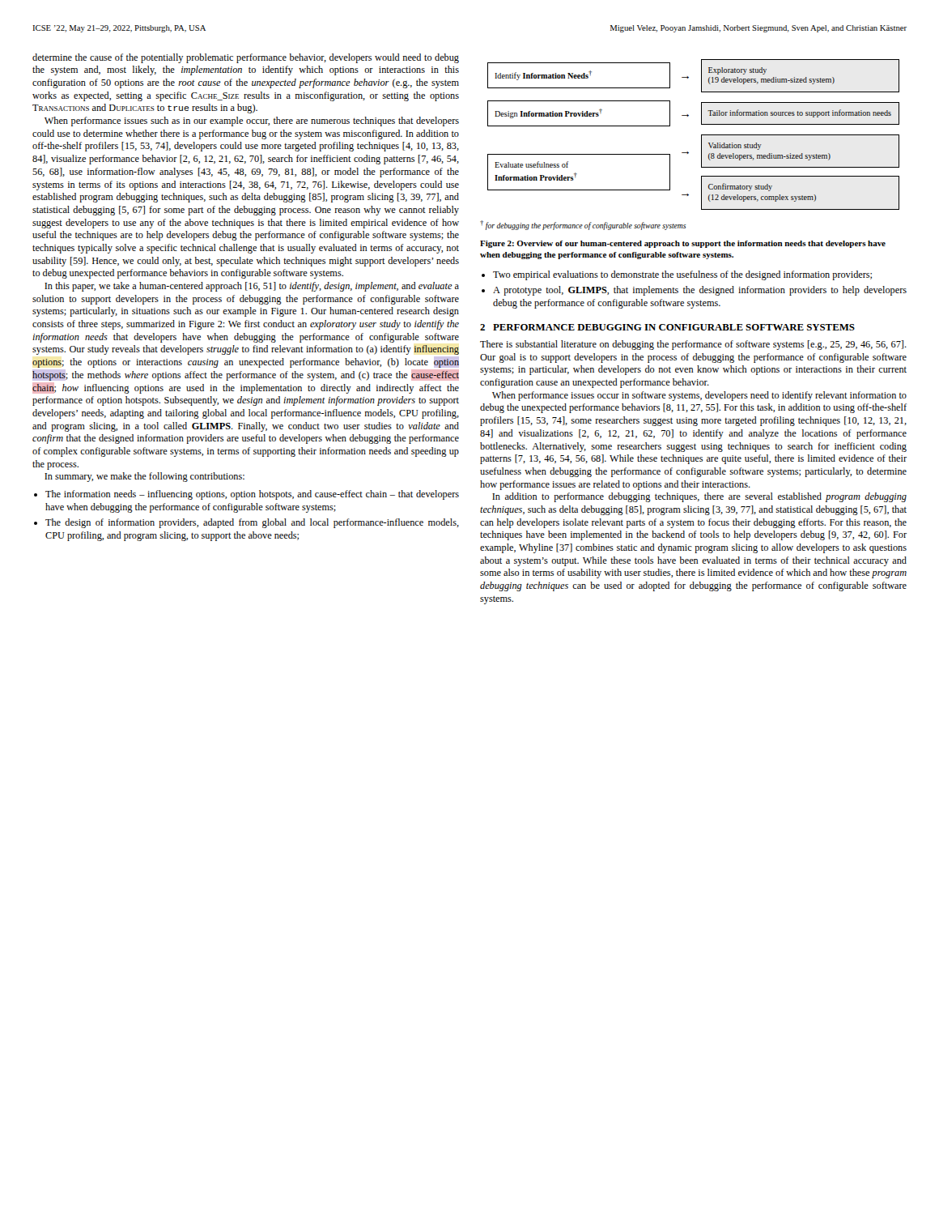ICSE ’22, May 21–29, 2022, Pittsburgh, PA, USA
Miguel Velez, Pooyan Jamshidi, Norbert Siegmund, Sven Apel, and Christian Kästner
determine the cause of the potentially problematic performance behavior, developers would need to debug the system and, most likely, the implementation to identify which options or interactions in this configuration of 50 options are the root cause of the unexpected performance behavior (e.g., the system works as expected, setting a specific Cache_Size results in a misconfiguration, or setting the options Transactions and Duplicates to true results in a bug).
When performance issues such as in our example occur, there are numerous techniques that developers could use to determine whether there is a performance bug or the system was misconfigured. In addition to off-the-shelf profilers [15, 53, 74], developers could use more targeted profiling techniques [4, 10, 13, 83, 84], visualize performance behavior [2, 6, 12, 21, 62, 70], search for inefficient coding patterns [7, 46, 54, 56, 68], use information-flow analyses [43, 45, 48, 69, 79, 81, 88], or model the performance of the systems in terms of its options and interactions [24, 38, 64, 71, 72, 76]. Likewise, developers could use established program debugging techniques, such as delta debugging [85], program slicing [3, 39, 77], and statistical debugging [5, 67] for some part of the debugging process. One reason why we cannot reliably suggest developers to use any of the above techniques is that there is limited empirical evidence of how useful the techniques are to help developers debug the performance of configurable software systems; the techniques typically solve a specific technical challenge that is usually evaluated in terms of accuracy, not usability [59]. Hence, we could only, at best, speculate which techniques might support developers’ needs to debug unexpected performance behaviors in configurable software systems.
In this paper, we take a human-centered approach [16, 51] to identify, design, implement, and evaluate a solution to support developers in the process of debugging the performance of configurable software systems; particularly, in situations such as our example in Figure 1. Our human-centered research design consists of three steps, summarized in Figure 2: We first conduct an exploratory user study to identify the information needs that developers have when debugging the performance of configurable software systems. Our study reveals that developers struggle to find relevant information to (a) identify influencing options; the options or interactions causing an unexpected performance behavior, (b) locate option hotspots; the methods where options affect the performance of the system, and (c) trace the cause-effect chain; how influencing options are used in the implementation to directly and indirectly affect the performance of option hotspots. Subsequently, we design and implement information providers to support developers’ needs, adapting and tailoring global and local performance-influence models, CPU profiling, and program slicing, in a tool called GLIMPS. Finally, we conduct two user studies to validate and confirm that the designed information providers are useful to developers when debugging the performance of complex configurable software systems, in terms of supporting their information needs and speeding up the process.
In summary, we make the following contributions:
The information needs – influencing options, option hotspots, and cause-effect chain – that developers have when debugging the performance of configurable software systems;
The design of information providers, adapted from global and local performance-influence models, CPU profiling, and program slicing, to support the above needs;
| Identify Information Needs † | → | Exploratory study (19 developers, medium-sized system) |
| Design Information Providers † | → | Tailor information sources to support information needs |
| Evaluate usefulness of Information Providers † | → | Validation study (8 developers, medium-sized system) |
| → | Confirmatory study (12 developers, complex system) |
† for debugging the performance of configurable software systems
Figure 2: Overview of our human-centered approach to support the information needs that developers have when debugging the performance of configurable software systems.
Two empirical evaluations to demonstrate the usefulness of the designed information providers;
A prototype tool, GLIMPS, that implements the designed information providers to help developers debug the performance of configurable software systems.
2 PERFORMANCE DEBUGGING IN CONFIGURABLE SOFTWARE SYSTEMS
There is substantial literature on debugging the performance of software systems [e.g., 25, 29, 46, 56, 67]. Our goal is to support developers in the process of debugging the performance of configurable software systems; in particular, when developers do not even know which options or interactions in their current configuration cause an unexpected performance behavior.
When performance issues occur in software systems, developers need to identify relevant information to debug the unexpected performance behaviors [8, 11, 27, 55]. For this task, in addition to using off-the-shelf profilers [15, 53, 74], some researchers suggest using more targeted profiling techniques [10, 12, 13, 21, 84] and visualizations [2, 6, 12, 21, 62, 70] to identify and analyze the locations of performance bottlenecks. Alternatively, some researchers suggest using techniques to search for inefficient coding patterns [7, 13, 46, 54, 56, 68]. While these techniques are quite useful, there is limited evidence of their usefulness when debugging the performance of configurable software systems; particularly, to determine how performance issues are related to options and their interactions.
In addition to performance debugging techniques, there are several established program debugging techniques, such as delta debugging [85], program slicing [3, 39, 77], and statistical debugging [5, 67], that can help developers isolate relevant parts of a system to focus their debugging efforts. For this reason, the techniques have been implemented in the backend of tools to help developers debug [9, 37, 42, 60]. For example, Whyline [37] combines static and dynamic program slicing to allow developers to ask questions about a system’s output. While these tools have been evaluated in terms of their technical accuracy and some also in terms of usability with user studies, there is limited evidence of which and how these program debugging techniques can be used or adopted for debugging the performance of configurable software systems.